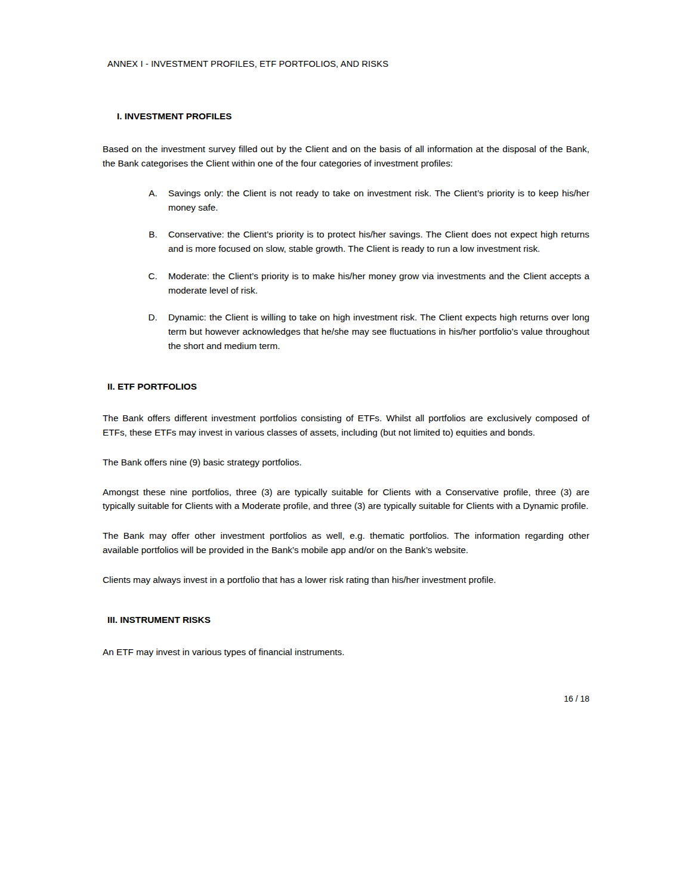ANNEX I - INVESTMENT PROFILES, ETF PORTFOLIOS, AND RISKS
I. INVESTMENT PROFILES
Based on the investment survey filled out by the Client and on the basis of all information at the disposal of the Bank, the Bank categorises the Client within one of the four categories of investment profiles:
Savings only: the Client is not ready to take on investment risk. The Client’s priority is to keep his/her money safe.
Conservative: the Client’s priority is to protect his/her savings. The Client does not expect high returns and is more focused on slow, stable growth. The Client is ready to run a low investment risk.
Moderate: the Client’s priority is to make his/her money grow via investments and the Client accepts a moderate level of risk.
Dynamic: the Client is willing to take on high investment risk. The Client expects high returns over long term but however acknowledges that he/she may see fluctuations in his/her portfolio’s value throughout the short and medium term.
II. ETF PORTFOLIOS
The Bank offers different investment portfolios consisting of ETFs. Whilst all portfolios are exclusively composed of ETFs, these ETFs may invest in various classes of assets, including (but not limited to) equities and bonds.
The Bank offers nine (9) basic strategy portfolios.
Amongst these nine portfolios, three (3) are typically suitable for Clients with a Conservative profile, three (3) are typically suitable for Clients with a Moderate profile, and three (3) are typically suitable for Clients with a Dynamic profile.
The Bank may offer other investment portfolios as well, e.g. thematic portfolios. The information regarding other available portfolios will be provided in the Bank’s mobile app and/or on the Bank’s website.
Clients may always invest in a portfolio that has a lower risk rating than his/her investment profile.
III. INSTRUMENT RISKS
An ETF may invest in various types of financial instruments.
16 / 18